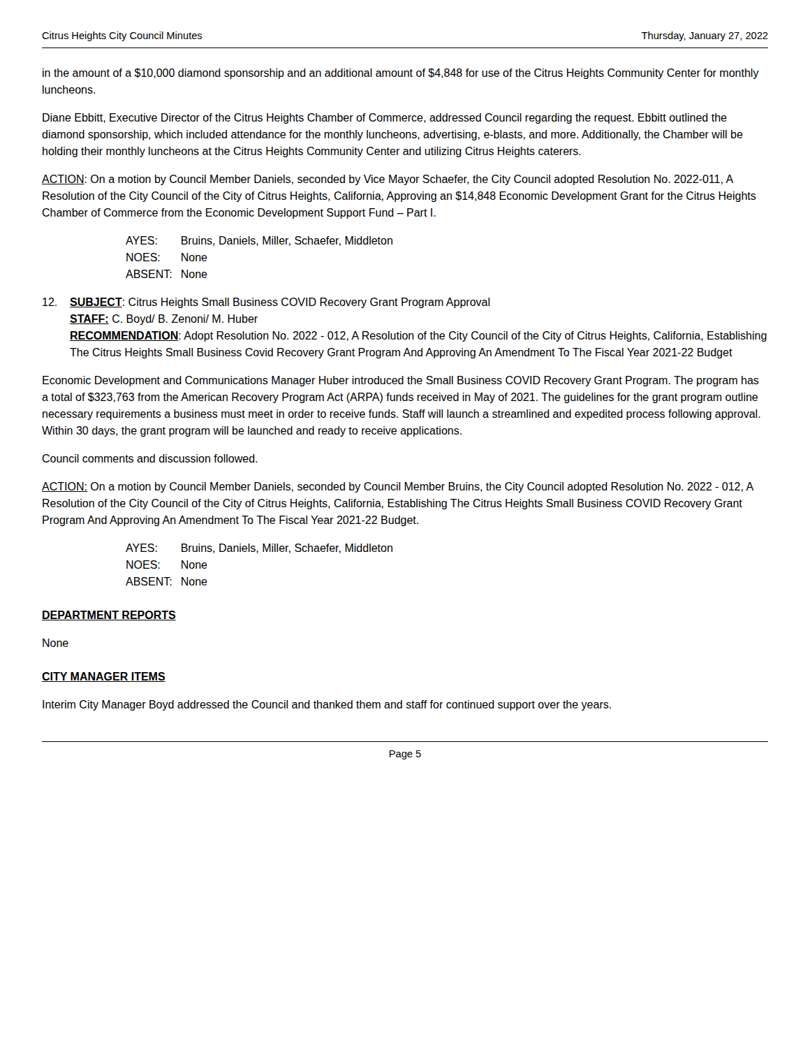Citrus Heights City Council Minutes Thursday, January 27, 2022
in the amount of a $10,000 diamond sponsorship and an additional amount of $4,848 for use of the Citrus Heights Community Center for monthly luncheons.
Diane Ebbitt, Executive Director of the Citrus Heights Chamber of Commerce, addressed Council regarding the request. Ebbitt outlined the diamond sponsorship, which included attendance for the monthly luncheons, advertising, e-blasts, and more. Additionally, the Chamber will be holding their monthly luncheons at the Citrus Heights Community Center and utilizing Citrus Heights caterers.
ACTION: On a motion by Council Member Daniels, seconded by Vice Mayor Schaefer, the City Council adopted Resolution No. 2022-011, A Resolution of the City Council of the City of Citrus Heights, California, Approving an $14,848 Economic Development Grant for the Citrus Heights Chamber of Commerce from the Economic Development Support Fund – Part I.
| AYES: | Bruins, Daniels, Miller, Schaefer, Middleton |
| NOES: | None |
| ABSENT: | None |
12.
SUBJECT: Citrus Heights Small Business COVID Recovery Grant Program Approval
STAFF: C. Boyd/ B. Zenoni/ M. Huber
RECOMMENDATION: Adopt Resolution No. 2022 - 012, A Resolution of the City Council of the City of Citrus Heights, California, Establishing The Citrus Heights Small Business Covid Recovery Grant Program And Approving An Amendment To The Fiscal Year 2021-22 Budget
Economic Development and Communications Manager Huber introduced the Small Business COVID Recovery Grant Program. The program has a total of $323,763 from the American Recovery Program Act (ARPA) funds received in May of 2021. The guidelines for the grant program outline necessary requirements a business must meet in order to receive funds. Staff will launch a streamlined and expedited process following approval. Within 30 days, the grant program will be launched and ready to receive applications.
Council comments and discussion followed.
ACTION: On a motion by Council Member Daniels, seconded by Council Member Bruins, the City Council adopted Resolution No. 2022 - 012, A Resolution of the City Council of the City of Citrus Heights, California, Establishing The Citrus Heights Small Business COVID Recovery Grant Program And Approving An Amendment To The Fiscal Year 2021-22 Budget.
| AYES: | Bruins, Daniels, Miller, Schaefer, Middleton |
| NOES: | None |
| ABSENT: | None |
DEPARTMENT REPORTS
None
CITY MANAGER ITEMS
Interim City Manager Boyd addressed the Council and thanked them and staff for continued support over the years.
Page 5